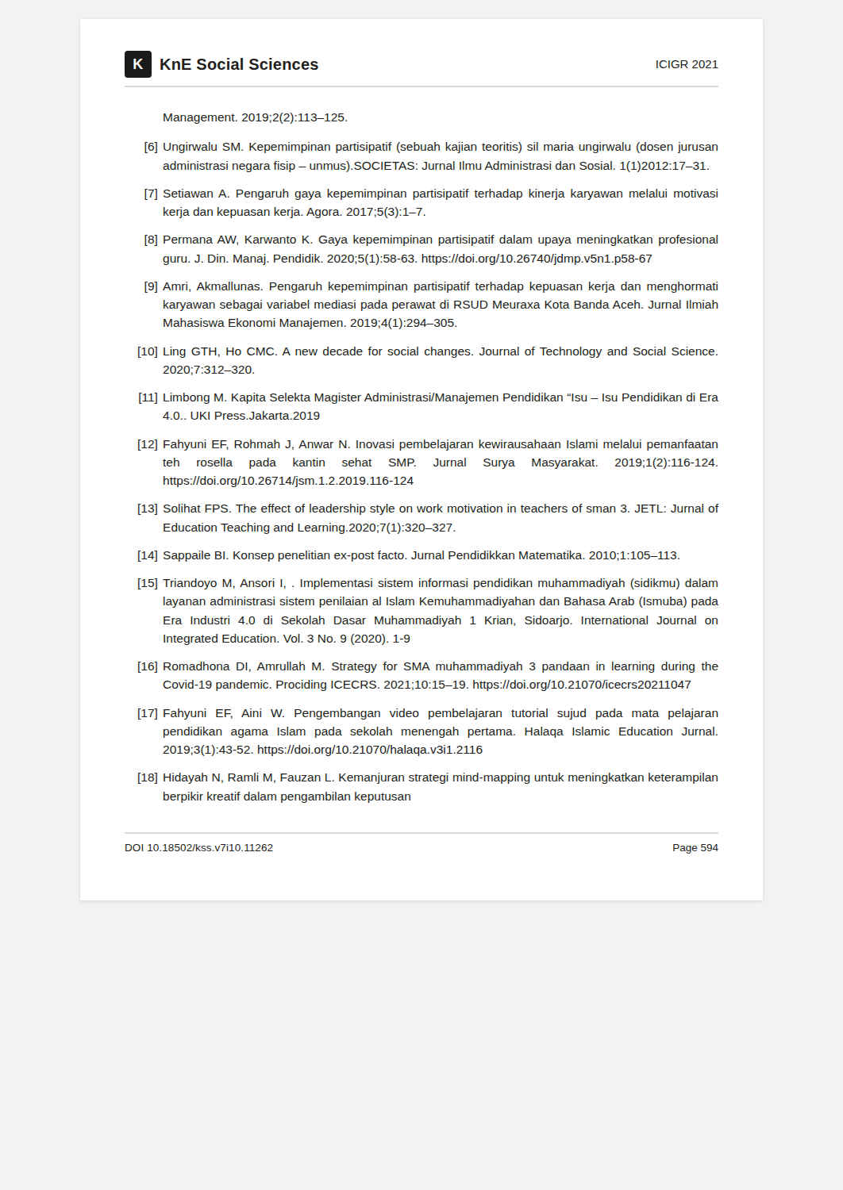K KnE Social Sciences
ICIGR 2021
Management. 2019;2(2):113–125.
Ungirwalu SM. Kepemimpinan partisipatif (sebuah kajian teoritis) sil maria ungirwalu (dosen jurusan administrasi negara fisip – unmus).SOCIETAS: Jurnal Ilmu Administrasi dan Sosial. 1(1)2012:17–31.
Setiawan A. Pengaruh gaya kepemimpinan partisipatif terhadap kinerja karyawan melalui motivasi kerja dan kepuasan kerja. Agora. 2017;5(3):1–7.
Permana AW, Karwanto K. Gaya kepemimpinan partisipatif dalam upaya meningkatkan profesional guru. J. Din. Manaj. Pendidik. 2020;5(1):58-63. https://doi.org/10.26740/jdmp.v5n1.p58-67
Amri, Akmallunas. Pengaruh kepemimpinan partisipatif terhadap kepuasan kerja dan menghormati karyawan sebagai variabel mediasi pada perawat di RSUD Meuraxa Kota Banda Aceh. Jurnal Ilmiah Mahasiswa Ekonomi Manajemen. 2019;4(1):294–305.
Ling GTH, Ho CMC. A new decade for social changes. Journal of Technology and Social Science. 2020;7:312–320.
Limbong M. Kapita Selekta Magister Administrasi/Manajemen Pendidikan “Isu – Isu Pendidikan di Era 4.0.. UKI Press.Jakarta.2019
Fahyuni EF, Rohmah J, Anwar N. Inovasi pembelajaran kewirausahaan Islami melalui pemanfaatan teh rosella pada kantin sehat SMP. Jurnal Surya Masyarakat. 2019;1(2):116-124. https://doi.org/10.26714/jsm.1.2.2019.116-124
Solihat FPS. The effect of leadership style on work motivation in teachers of sman 3. JETL: Jurnal of Education Teaching and Learning.2020;7(1):320–327.
Sappaile BI. Konsep penelitian ex-post facto. Jurnal Pendidikkan Matematika. 2010;1:105–113.
Triandoyo M, Ansori I, . Implementasi sistem informasi pendidikan muhammadiyah (sidikmu) dalam layanan administrasi sistem penilaian al Islam Kemuhammadiyahan dan Bahasa Arab (Ismuba) pada Era Industri 4.0 di Sekolah Dasar Muhammadiyah 1 Krian, Sidoarjo. International Journal on Integrated Education. Vol. 3 No. 9 (2020). 1-9
Romadhona DI, Amrullah M. Strategy for SMA muhammadiyah 3 pandaan in learning during the Covid-19 pandemic. Prociding ICECRS. 2021;10:15–19. https://doi.org/10.21070/icecrs20211047
Fahyuni EF, Aini W. Pengembangan video pembelajaran tutorial sujud pada mata pelajaran pendidikan agama Islam pada sekolah menengah pertama. Halaqa Islamic Education Jurnal. 2019;3(1):43-52. https://doi.org/10.21070/halaqa.v3i1.2116
Hidayah N, Ramli M, Fauzan L. Kemanjuran strategi mind-mapping untuk meningkatkan keterampilan berpikir kreatif dalam pengambilan keputusan
DOI 10.18502/kss.v7i10.11262 Page 594